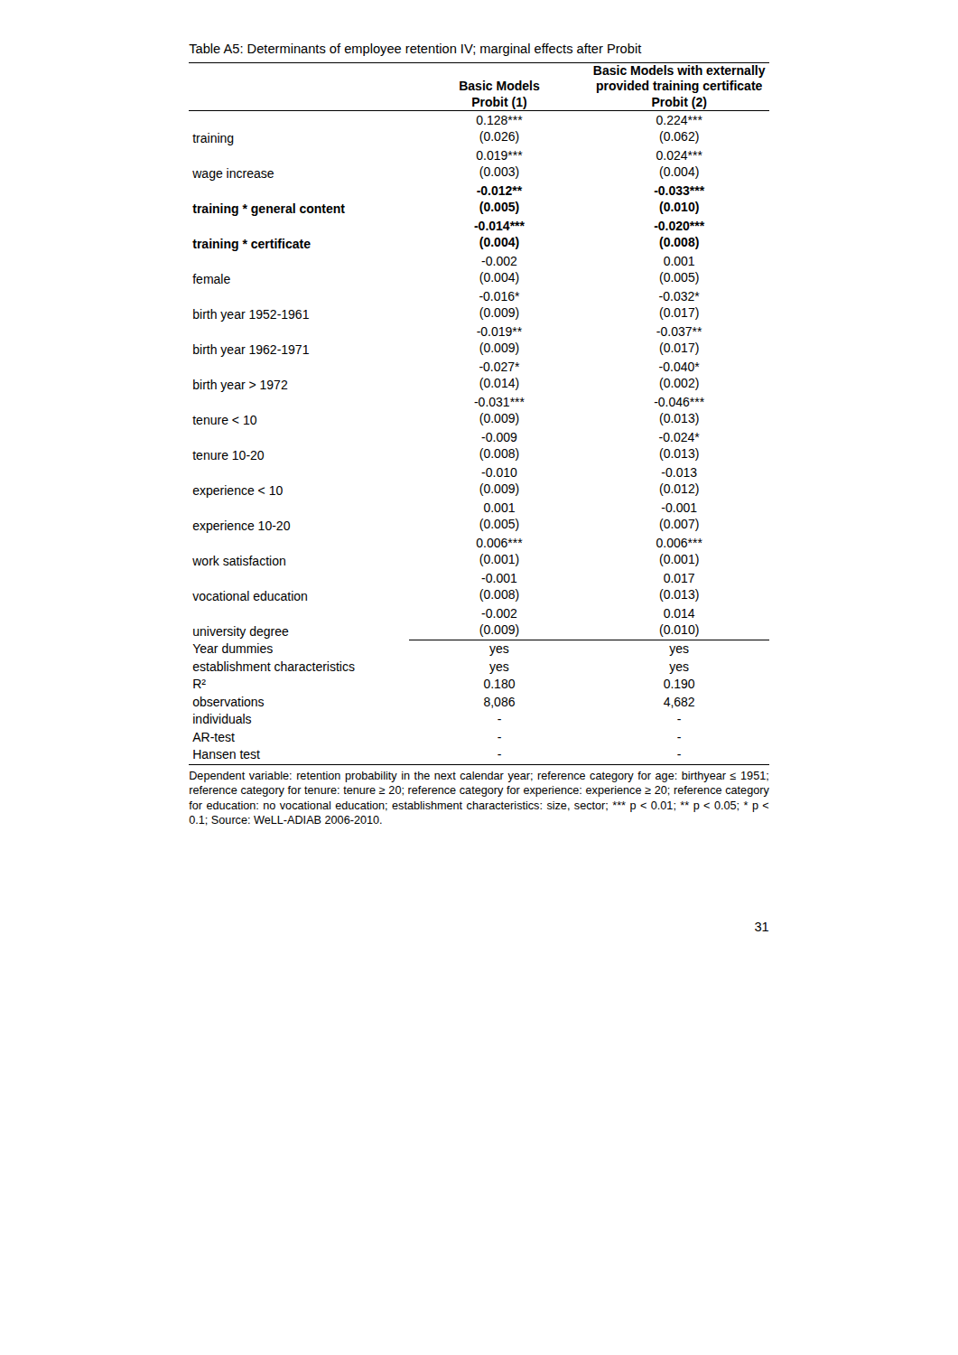Table A5: Determinants of employee retention IV; marginal effects after Probit
| | Basic Models | Basic Models with externally provided training certificate |
| --- | --- | --- |
| | Probit (1) | Probit (2) |
| training | 0.128*** | 0.224*** |
| (0.026) | (0.062) |
| wage increase | 0.019*** | 0.024*** |
| (0.003) | (0.004) |
| training * general content | -0.012** | -0.033*** |
| (0.005) | (0.010) |
| training * certificate | -0.014*** | -0.020*** |
| (0.004) | (0.008) |
| female | -0.002 | 0.001 |
| (0.004) | (0.005) |
| birth year 1952-1961 | -0.016* | -0.032* |
| (0.009) | (0.017) |
| birth year 1962-1971 | -0.019** | -0.037** |
| (0.009) | (0.017) |
| birth year > 1972 | -0.027* | -0.040* |
| (0.014) | (0.002) |
| tenure < 10 | -0.031*** | -0.046*** |
| (0.009) | (0.013) |
| tenure 10-20 | -0.009 | -0.024* |
| (0.008) | (0.013) |
| experience < 10 | -0.010 | -0.013 |
| (0.009) | (0.012) |
| experience 10-20 | 0.001 | -0.001 |
| (0.005) | (0.007) |
| work satisfaction | 0.006*** | 0.006*** |
| (0.001) | (0.001) |
| vocational education | -0.001 | 0.017 |
| (0.008) | (0.013) |
| university degree | -0.002 | 0.014 |
| (0.009) | (0.010) |
| Year dummies | yes | yes |
| establishment characteristics | yes | yes |
| R² | 0.180 | 0.190 |
| observations | 8,086 | 4,682 |
| individuals | - | - |
| AR-test | - | - |
| Hansen test | - | - |
Dependent variable: retention probability in the next calendar year; reference category for age: birthyear ≤ 1951; reference category for tenure: tenure ≥ 20; reference category for experience: experience ≥ 20; reference category for education: no vocational education; establishment characteristics: size, sector; *** p < 0.01; ** p < 0.05; * p < 0.1; Source: WeLL-ADIAB 2006-2010.
31